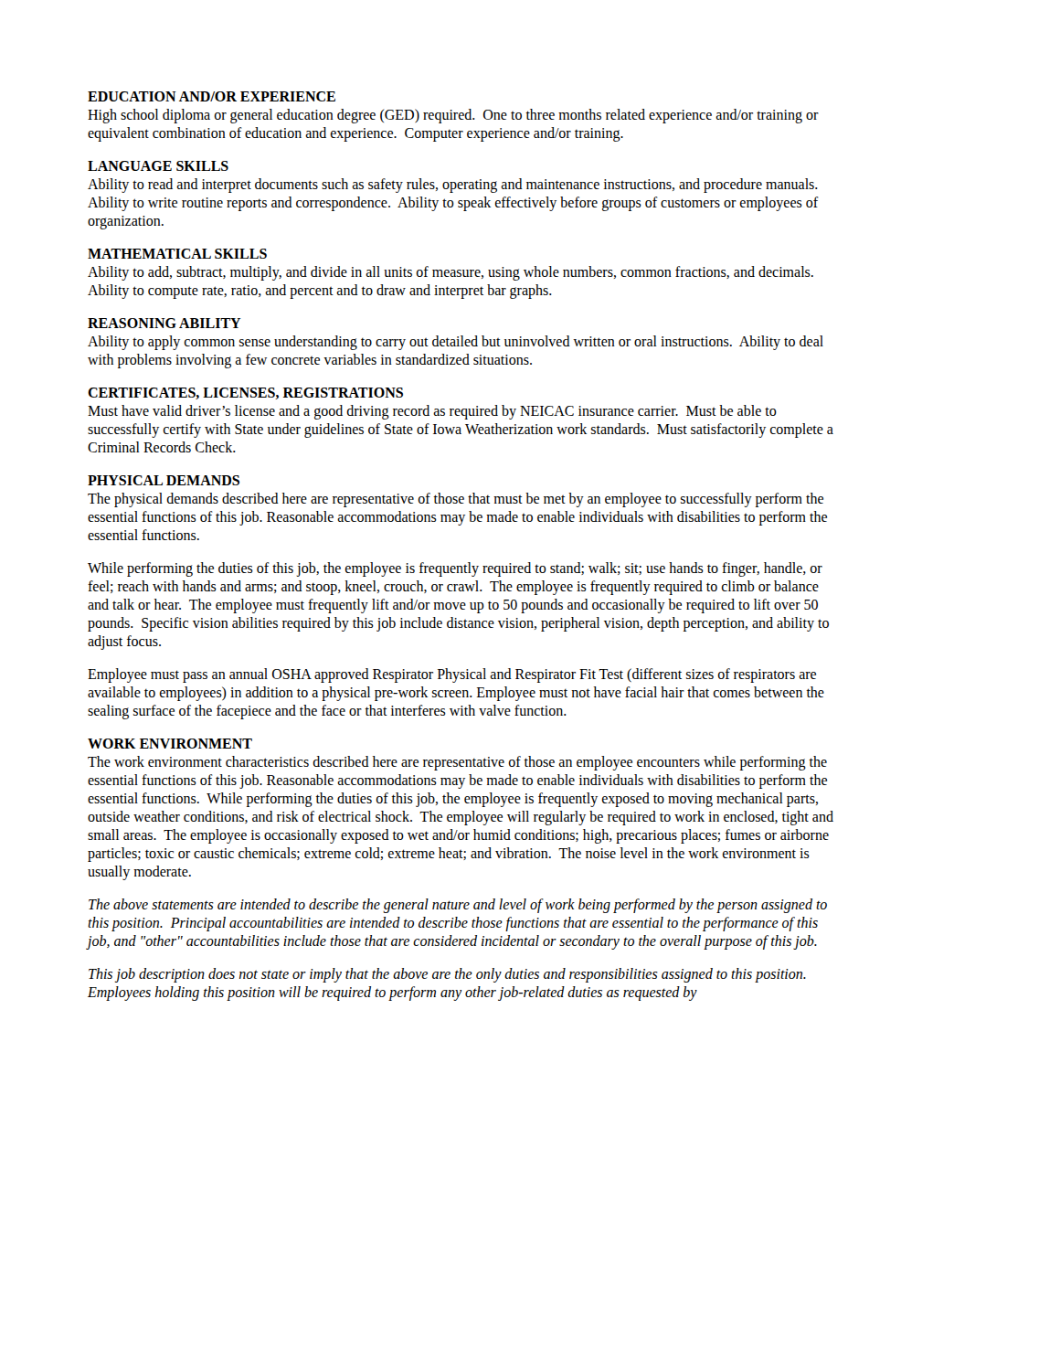Education and/or Experience
High school diploma or general education degree (GED) required. One to three months related experience and/or training or equivalent combination of education and experience. Computer experience and/or training.
Language Skills
Ability to read and interpret documents such as safety rules, operating and maintenance instructions, and procedure manuals. Ability to write routine reports and correspondence. Ability to speak effectively before groups of customers or employees of organization.
Mathematical Skills
Ability to add, subtract, multiply, and divide in all units of measure, using whole numbers, common fractions, and decimals. Ability to compute rate, ratio, and percent and to draw and interpret bar graphs.
Reasoning Ability
Ability to apply common sense understanding to carry out detailed but uninvolved written or oral instructions. Ability to deal with problems involving a few concrete variables in standardized situations.
Certificates, Licenses, Registrations
Must have valid driver’s license and a good driving record as required by NEICAC insurance carrier. Must be able to successfully certify with State under guidelines of State of Iowa Weatherization work standards. Must satisfactorily complete a Criminal Records Check.
Physical Demands
The physical demands described here are representative of those that must be met by an employee to successfully perform the essential functions of this job. Reasonable accommodations may be made to enable individuals with disabilities to perform the essential functions.
While performing the duties of this job, the employee is frequently required to stand; walk; sit; use hands to finger, handle, or feel; reach with hands and arms; and stoop, kneel, crouch, or crawl. The employee is frequently required to climb or balance and talk or hear. The employee must frequently lift and/or move up to 50 pounds and occasionally be required to lift over 50 pounds. Specific vision abilities required by this job include distance vision, peripheral vision, depth perception, and ability to adjust focus.
Employee must pass an annual OSHA approved Respirator Physical and Respirator Fit Test (different sizes of respirators are available to employees) in addition to a physical pre-work screen. Employee must not have facial hair that comes between the sealing surface of the facepiece and the face or that interferes with valve function.
Work Environment
The work environment characteristics described here are representative of those an employee encounters while performing the essential functions of this job. Reasonable accommodations may be made to enable individuals with disabilities to perform the essential functions. While performing the duties of this job, the employee is frequently exposed to moving mechanical parts, outside weather conditions, and risk of electrical shock. The employee will regularly be required to work in enclosed, tight and small areas. The employee is occasionally exposed to wet and/or humid conditions; high, precarious places; fumes or airborne particles; toxic or caustic chemicals; extreme cold; extreme heat; and vibration. The noise level in the work environment is usually moderate.
The above statements are intended to describe the general nature and level of work being performed by the person assigned to this position. Principal accountabilities are intended to describe those functions that are essential to the performance of this job, and "other" accountabilities include those that are considered incidental or secondary to the overall purpose of this job.
This job description does not state or imply that the above are the only duties and responsibilities assigned to this position. Employees holding this position will be required to perform any other job-related duties as requested by